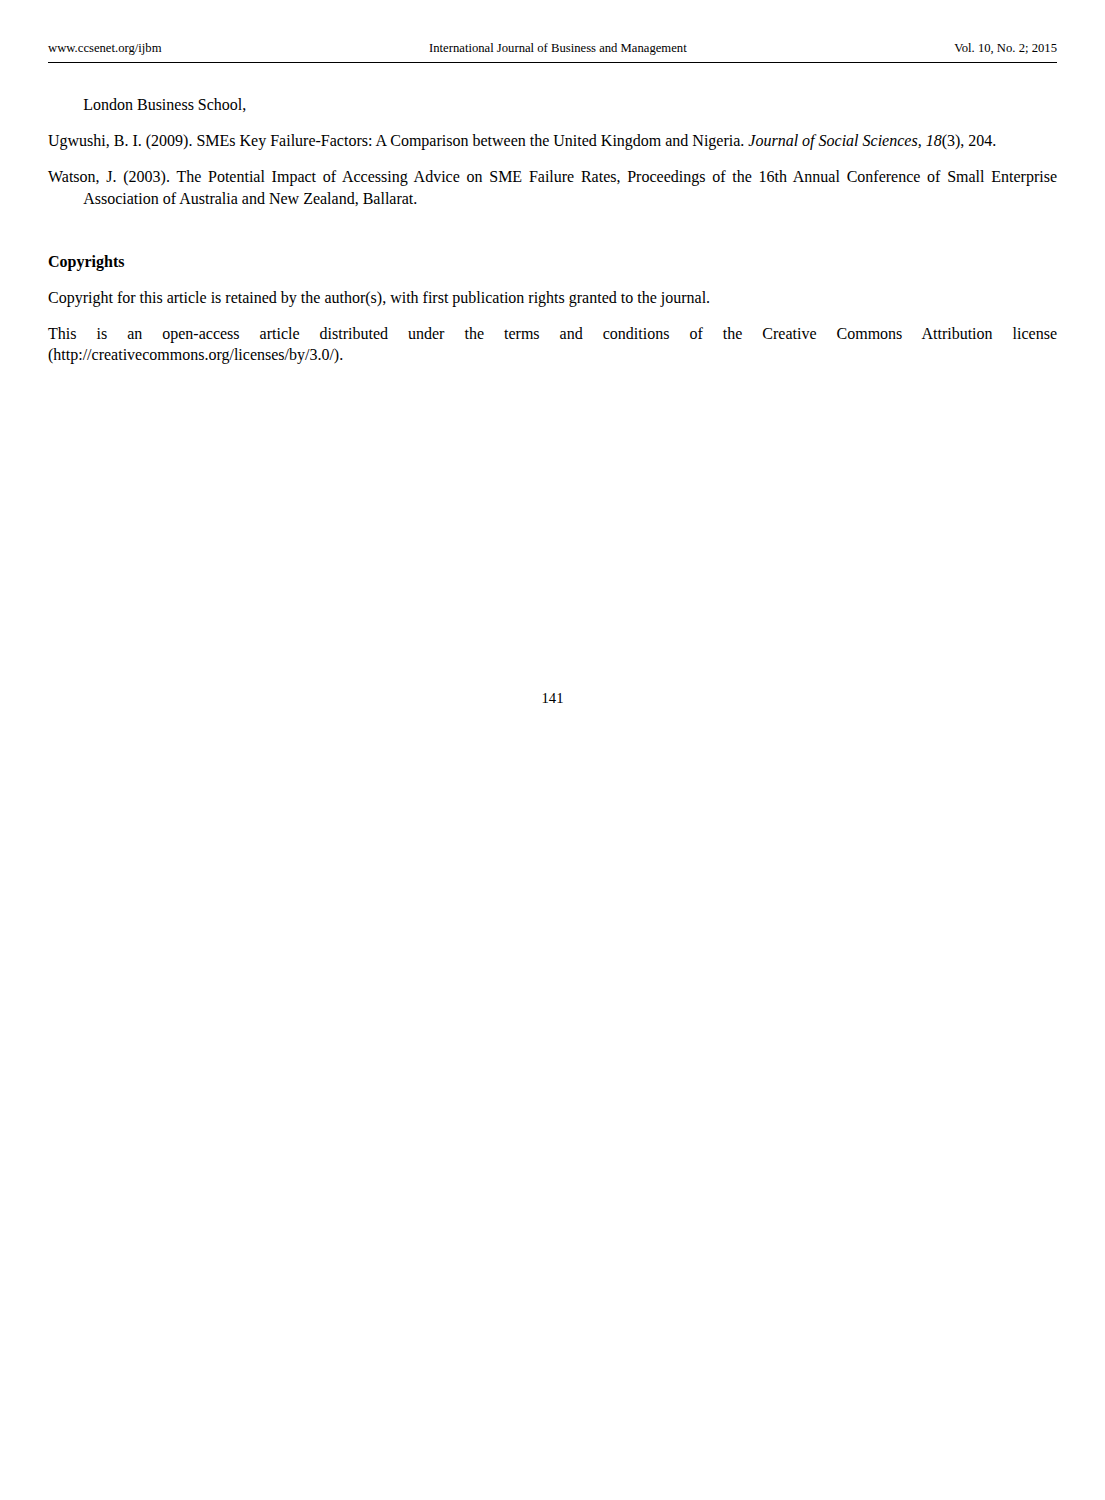www.ccsenet.org/ijbm International Journal of Business and Management Vol. 10, No. 2; 2015
London Business School,
Ugwushi, B. I. (2009). SMEs Key Failure-Factors: A Comparison between the United Kingdom and Nigeria. Journal of Social Sciences, 18(3), 204.
Watson, J. (2003). The Potential Impact of Accessing Advice on SME Failure Rates, Proceedings of the 16th Annual Conference of Small Enterprise Association of Australia and New Zealand, Ballarat.
Copyrights
Copyright for this article is retained by the author(s), with first publication rights granted to the journal.
This is an open-access article distributed under the terms and conditions of the Creative Commons Attribution license (http://creativecommons.org/licenses/by/3.0/).
141